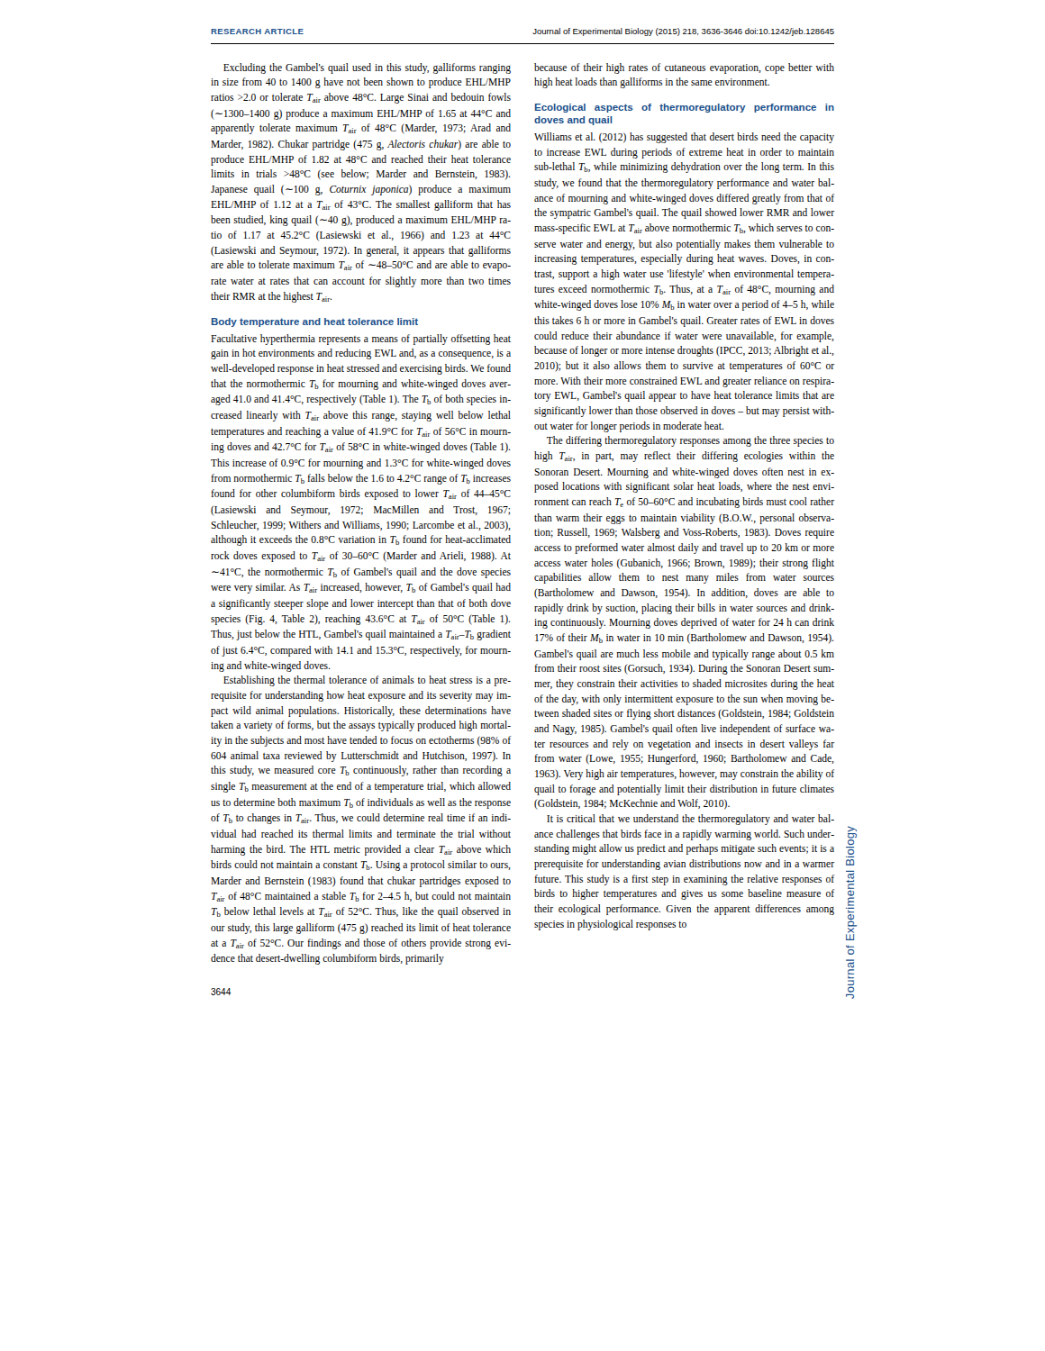Research Article
Journal of Experimental Biology (2015) 218, 3636-3646 doi:10.1242/jeb.128645
Excluding the Gambel's quail used in this study, galliforms ranging in size from 40 to 1400 g have not been shown to produce EHL/MHP ratios >2.0 or tolerate Tair above 48°C. Large Sinai and bedouin fowls (∼1300–1400 g) produce a maximum EHL/MHP of 1.65 at 44°C and apparently tolerate maximum Tair of 48°C (Marder, 1973; Arad and Marder, 1982). Chukar partridge (475 g, Alectoris chukar) are able to produce EHL/MHP of 1.82 at 48°C and reached their heat tolerance limits in trials >48°C (see below; Marder and Bernstein, 1983). Japanese quail (∼100 g, Coturnix japonica) produce a maximum EHL/MHP of 1.12 at a Tair of 43°C. The smallest galliform that has been studied, king quail (∼40 g), produced a maximum EHL/MHP ratio of 1.17 at 45.2°C (Lasiewski et al., 1966) and 1.23 at 44°C (Lasiewski and Seymour, 1972). In general, it appears that galliforms are able to tolerate maximum Tair of ∼48–50°C and are able to evaporate water at rates that can account for slightly more than two times their RMR at the highest Tair.
Body temperature and heat tolerance limit
Facultative hyperthermia represents a means of partially offsetting heat gain in hot environments and reducing EWL and, as a consequence, is a well-developed response in heat stressed and exercising birds. We found that the normothermic Tb for mourning and white-winged doves averaged 41.0 and 41.4°C, respectively (Table 1). The Tb of both species increased linearly with Tair above this range, staying well below lethal temperatures and reaching a value of 41.9°C for Tair of 56°C in mourning doves and 42.7°C for Tair of 58°C in white-winged doves (Table 1). This increase of 0.9°C for mourning and 1.3°C for white-winged doves from normothermic Tb falls below the 1.6 to 4.2°C range of Tb increases found for other columbiform birds exposed to lower Tair of 44–45°C (Lasiewski and Seymour, 1972; MacMillen and Trost, 1967; Schleucher, 1999; Withers and Williams, 1990; Larcombe et al., 2003), although it exceeds the 0.8°C variation in Tb found for heat-acclimated rock doves exposed to Tair of 30–60°C (Marder and Arieli, 1988). At ∼41°C, the normothermic Tb of Gambel's quail and the dove species were very similar. As Tair increased, however, Tb of Gambel's quail had a significantly steeper slope and lower intercept than that of both dove species (Fig. 4, Table 2), reaching 43.6°C at Tair of 50°C (Table 1). Thus, just below the HTL, Gambel's quail maintained a Tair–Tb gradient of just 6.4°C, compared with 14.1 and 15.3°C, respectively, for mourning and white-winged doves.
Establishing the thermal tolerance of animals to heat stress is a prerequisite for understanding how heat exposure and its severity may impact wild animal populations. Historically, these determinations have taken a variety of forms, but the assays typically produced high mortality in the subjects and most have tended to focus on ectotherms (98% of 604 animal taxa reviewed by Lutterschmidt and Hutchison, 1997). In this study, we measured core Tb continuously, rather than recording a single Tb measurement at the end of a temperature trial, which allowed us to determine both maximum Tb of individuals as well as the response of Tb to changes in Tair. Thus, we could determine real time if an individual had reached its thermal limits and terminate the trial without harming the bird. The HTL metric provided a clear Tair above which birds could not maintain a constant Tb. Using a protocol similar to ours, Marder and Bernstein (1983) found that chukar partridges exposed to Tair of 48°C maintained a stable Tb for 2–4.5 h, but could not maintain Tb below lethal levels at Tair of 52°C. Thus, like the quail observed in our study, this large galliform (475 g) reached its limit of heat tolerance at a Tair of 52°C. Our findings and those of others provide strong evidence that desert-dwelling columbiform birds, primarily
because of their high rates of cutaneous evaporation, cope better with high heat loads than galliforms in the same environment.
Ecological aspects of thermoregulatory performance in doves and quail
Williams et al. (2012) has suggested that desert birds need the capacity to increase EWL during periods of extreme heat in order to maintain sub-lethal Tb, while minimizing dehydration over the long term. In this study, we found that the thermoregulatory performance and water balance of mourning and white-winged doves differed greatly from that of the sympatric Gambel's quail. The quail showed lower RMR and lower mass-specific EWL at Tair above normothermic Tb, which serves to conserve water and energy, but also potentially makes them vulnerable to increasing temperatures, especially during heat waves. Doves, in contrast, support a high water use 'lifestyle' when environmental temperatures exceed normothermic Tb. Thus, at a Tair of 48°C, mourning and white-winged doves lose 10% Mb in water over a period of 4–5 h, while this takes 6 h or more in Gambel's quail. Greater rates of EWL in doves could reduce their abundance if water were unavailable, for example, because of longer or more intense droughts (IPCC, 2013; Albright et al., 2010); but it also allows them to survive at temperatures of 60°C or more. With their more constrained EWL and greater reliance on respiratory EWL, Gambel's quail appear to have heat tolerance limits that are significantly lower than those observed in doves – but may persist without water for longer periods in moderate heat.
The differing thermoregulatory responses among the three species to high Tair, in part, may reflect their differing ecologies within the Sonoran Desert. Mourning and white-winged doves often nest in exposed locations with significant solar heat loads, where the nest environment can reach Te of 50–60°C and incubating birds must cool rather than warm their eggs to maintain viability (B.O.W., personal observation; Russell, 1969; Walsberg and Voss-Roberts, 1983). Doves require access to preformed water almost daily and travel up to 20 km or more access water holes (Gubanich, 1966; Brown, 1989); their strong flight capabilities allow them to nest many miles from water sources (Bartholomew and Dawson, 1954). In addition, doves are able to rapidly drink by suction, placing their bills in water sources and drinking continuously. Mourning doves deprived of water for 24 h can drink 17% of their Mb in water in 10 min (Bartholomew and Dawson, 1954). Gambel's quail are much less mobile and typically range about 0.5 km from their roost sites (Gorsuch, 1934). During the Sonoran Desert summer, they constrain their activities to shaded microsites during the heat of the day, with only intermittent exposure to the sun when moving between shaded sites or flying short distances (Goldstein, 1984; Goldstein and Nagy, 1985). Gambel's quail often live independent of surface water resources and rely on vegetation and insects in desert valleys far from water (Lowe, 1955; Hungerford, 1960; Bartholomew and Cade, 1963). Very high air temperatures, however, may constrain the ability of quail to forage and potentially limit their distribution in future climates (Goldstein, 1984; McKechnie and Wolf, 2010).
It is critical that we understand the thermoregulatory and water balance challenges that birds face in a rapidly warming world. Such understanding might allow us predict and perhaps mitigate such events; it is a prerequisite for understanding avian distributions now and in a warmer future. This study is a first step in examining the relative responses of birds to higher temperatures and gives us some baseline measure of their ecological performance. Given the apparent differences among species in physiological responses to
3644
Journal of Experimental Biology